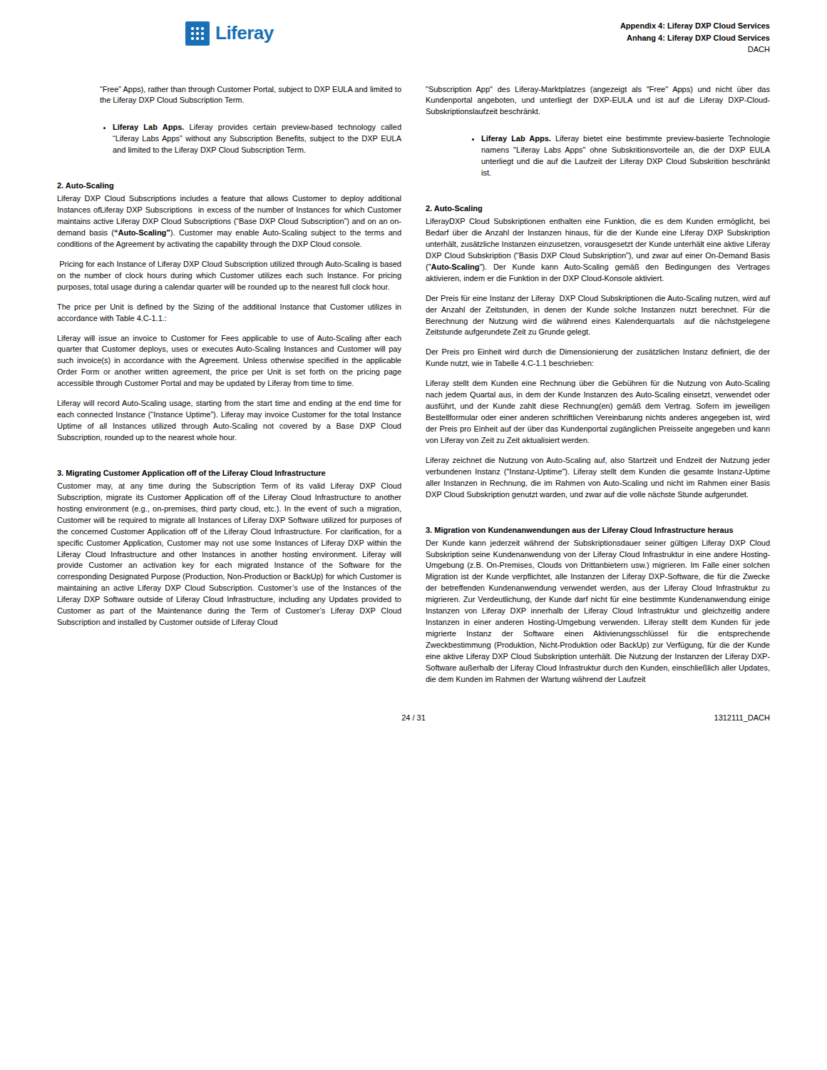Liferay
Appendix 4: Liferay DXP Cloud Services
Anhang 4: Liferay DXP Cloud Services
DACH
“Free” Apps), rather than through Customer Portal, subject to DXP EULA and limited to the Liferay DXP Cloud Subscription Term.
Liferay Lab Apps. Liferay provides certain preview-based technology called “Liferay Labs Apps” without any Subscription Benefits, subject to the DXP EULA and limited to the Liferay DXP Cloud Subscription Term.
2. Auto-Scaling
Liferay DXP Cloud Subscriptions includes a feature that allows Customer to deploy additional Instances ofLiferay DXP Subscriptions in excess of the number of Instances for which Customer maintains active Liferay DXP Cloud Subscriptions (“Base DXP Cloud Subscription”) and on an on-demand basis (“Auto-Scaling”). Customer may enable Auto-Scaling subject to the terms and conditions of the Agreement by activating the capability through the DXP Cloud console.
Pricing for each Instance of Liferay DXP Cloud Subscription utilized through Auto-Scaling is based on the number of clock hours during which Customer utilizes each such Instance. For pricing purposes, total usage during a calendar quarter will be rounded up to the nearest full clock hour.
The price per Unit is defined by the Sizing of the additional Instance that Customer utilizes in accordance with Table 4.C-1.1.:
Liferay will issue an invoice to Customer for Fees applicable to use of Auto-Scaling after each quarter that Customer deploys, uses or executes Auto-Scaling Instances and Customer will pay such invoice(s) in accordance with the Agreement. Unless otherwise specified in the applicable Order Form or another written agreement, the price per Unit is set forth on the pricing page accessible through Customer Portal and may be updated by Liferay from time to time.
Liferay will record Auto-Scaling usage, starting from the start time and ending at the end time for each connected Instance (“Instance Uptime”). Liferay may invoice Customer for the total Instance Uptime of all Instances utilized through Auto-Scaling not covered by a Base DXP Cloud Subscription, rounded up to the nearest whole hour.
3. Migrating Customer Application off of the Liferay Cloud Infrastructure
Customer may, at any time during the Subscription Term of its valid Liferay DXP Cloud Subscription, migrate its Customer Application off of the Liferay Cloud Infrastructure to another hosting environment (e.g., on-premises, third party cloud, etc.). In the event of such a migration, Customer will be required to migrate all Instances of Liferay DXP Software utilized for purposes of the concerned Customer Application off of the Liferay Cloud Infrastructure. For clarification, for a specific Customer Application, Customer may not use some Instances of Liferay DXP within the Liferay Cloud Infrastructure and other Instances in another hosting environment. Liferay will provide Customer an activation key for each migrated Instance of the Software for the corresponding Designated Purpose (Production, Non-Production or BackUp) for which Customer is maintaining an active Liferay DXP Cloud Subscription. Customer’s use of the Instances of the Liferay DXP Software outside of Liferay Cloud Infrastructure, including any Updates provided to Customer as part of the Maintenance during the Term of Customer’s Liferay DXP Cloud Subscription and installed by Customer outside of Liferay Cloud
"Subscription App" des Liferay-Marktplatzes (angezeigt als "Free" Apps) und nicht über das Kundenportal angeboten, und unterliegt der DXP-EULA und ist auf die Liferay DXP-Cloud-Subskriptionslaufzeit beschränkt.
Liferay Lab Apps. Liferay bietet eine bestimmte preview-basierte Technologie namens "Liferay Labs Apps" ohne Subskritionsvorteile an, die der DXP EULA unterliegt und die auf die Laufzeit der Liferay DXP Cloud Subskrition beschränkt ist.
2. Auto-Scaling
LiferayDXP Cloud Subskriptionen enthalten eine Funktion, die es dem Kunden ermöglicht, bei Bedarf über die Anzahl der Instanzen hinaus, für die der Kunde eine Liferay DXP Subskription unterhält, zusätzliche Instanzen einzusetzen, vorausgesetzt der Kunde unterhält eine aktive Liferay DXP Cloud Subskription (“Basis DXP Cloud Subskription”), und zwar auf einer On-Demand Basis ("Auto-Scaling"). Der Kunde kann Auto-Scaling gemäß den Bedingungen des Vertrages aktivieren, indem er die Funktion in der DXP Cloud-Konsole aktiviert.
Der Preis für eine Instanz der Liferay DXP Cloud Subskriptionen die Auto-Scaling nutzen, wird auf der Anzahl der Zeitstunden, in denen der Kunde solche Instanzen nutzt berechnet. Für die Berechnung der Nutzung wird die während eines Kalenderquartals auf die nächstgelegene Zeitstunde aufgerundete Zeit zu Grunde gelegt.
Der Preis pro Einheit wird durch die Dimensionierung der zusätzlichen Instanz definiert, die der Kunde nutzt, wie in Tabelle 4.C-1.1 beschrieben:
Liferay stellt dem Kunden eine Rechnung über die Gebühren für die Nutzung von Auto-Scaling nach jedem Quartal aus, in dem der Kunde Instanzen des Auto-Scaling einsetzt, verwendet oder ausführt, und der Kunde zahlt diese Rechnung(en) gemäß dem Vertrag. Sofern im jeweiligen Bestellformular oder einer anderen schriftlichen Vereinbarung nichts anderes angegeben ist, wird der Preis pro Einheit auf der über das Kundenportal zugänglichen Preisseite angegeben und kann von Liferay von Zeit zu Zeit aktualisiert werden.
Liferay zeichnet die Nutzung von Auto-Scaling auf, also Startzeit und Endzeit der Nutzung jeder verbundenen Instanz ("Instanz-Uptime"). Liferay stellt dem Kunden die gesamte Instanz-Uptime aller Instanzen in Rechnung, die im Rahmen von Auto-Scaling und nicht im Rahmen einer Basis DXP Cloud Subskription genutzt warden, und zwar auf die volle nächste Stunde aufgerundet.
3. Migration von Kundenanwendungen aus der Liferay Cloud Infrastructure heraus
Der Kunde kann jederzeit während der Subskriptionsdauer seiner gültigen Liferay DXP Cloud Subskription seine Kundenanwendung von der Liferay Cloud Infrastruktur in eine andere Hosting-Umgebung (z.B. On-Premises, Clouds von Drittanbietern usw.) migrieren. Im Falle einer solchen Migration ist der Kunde verpflichtet, alle Instanzen der Liferay DXP-Software, die für die Zwecke der betreffenden Kundenanwendung verwendet werden, aus der Liferay Cloud Infrastruktur zu migrieren. Zur Verdeutlichung, der Kunde darf nicht für eine bestimmte Kundenanwendung einige Instanzen von Liferay DXP innerhalb der Liferay Cloud Infrastruktur und gleichzeitig andere Instanzen in einer anderen Hosting-Umgebung verwenden. Liferay stellt dem Kunden für jede migrierte Instanz der Software einen Aktivierungsschlüssel für die entsprechende Zweckbestimmung (Produktion, Nicht-Produktion oder BackUp) zur Verfügung, für die der Kunde eine aktive Liferay DXP Cloud Subskription unterhält. Die Nutzung der Instanzen der Liferay DXP-Software außerhalb der Liferay Cloud Infrastruktur durch den Kunden, einschließlich aller Updates, die dem Kunden im Rahmen der Wartung während der Laufzeit
24 / 31
1312111_DACH